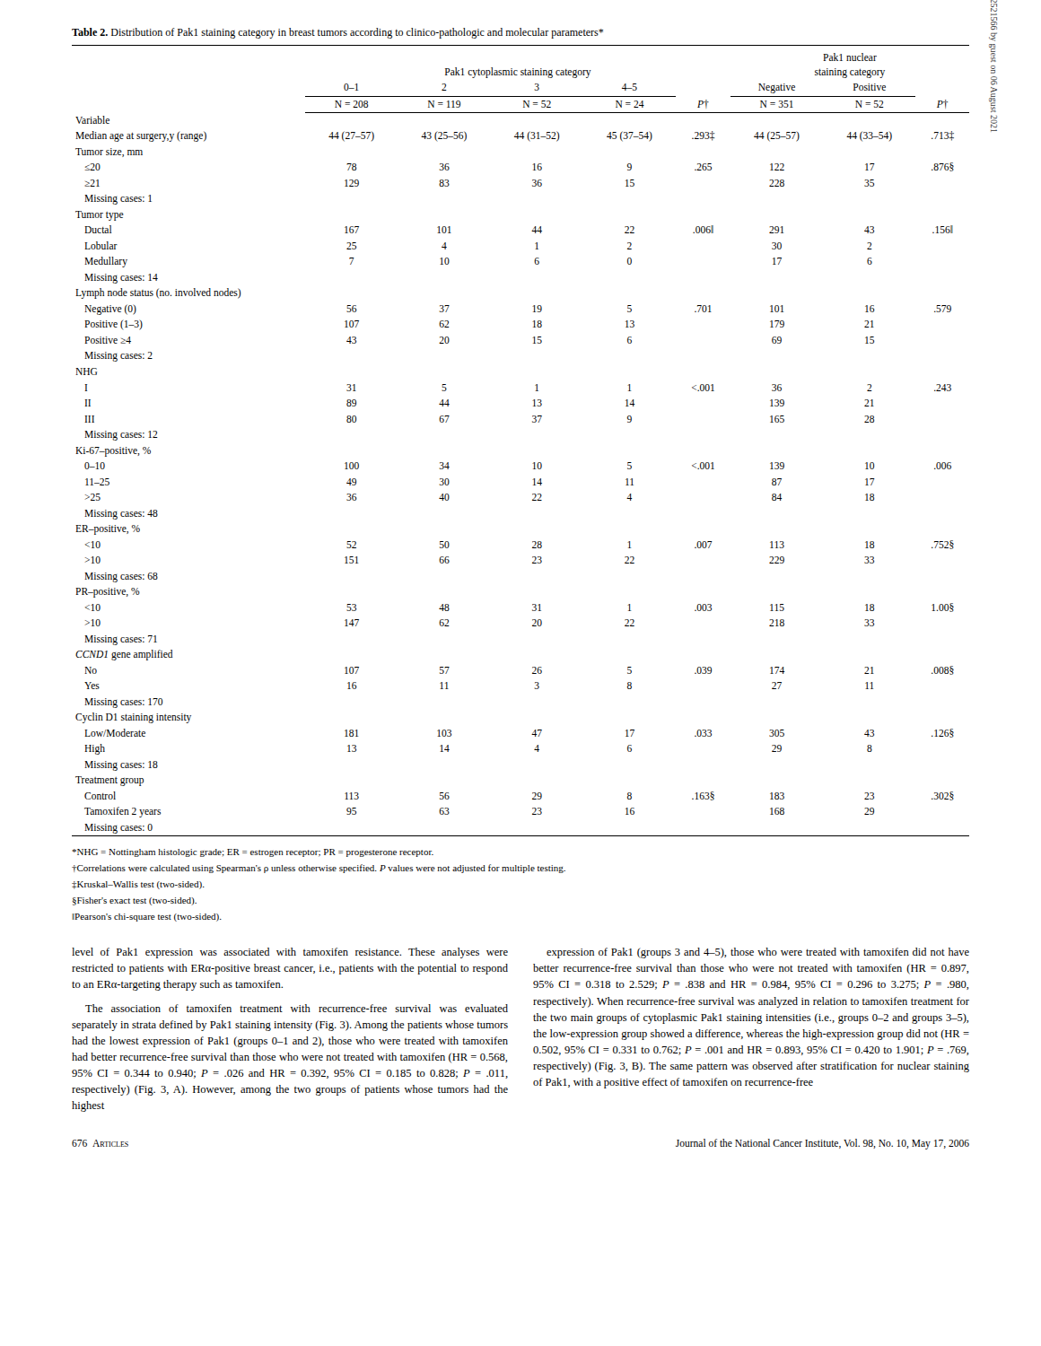Table 2. Distribution of Pak1 staining category in breast tumors according to clinico-pathologic and molecular parameters*
| | Pak1 cytoplasmic staining category | Pak1 nuclear staining category |
| --- | --- | --- |
| 0–1 | 2 | 3 | 4–5 | | Negative | Positive | |
| N = 208 | N = 119 | N = 52 | N = 24 | P † | N = 351 | N = 52 | P † |
| Variable | |
| Median age at surgery,y (range) | 44 (27–57) | 43 (25–56) | 44 (31–52) | 45 (37–54) | .293‡ | 44 (25–57) | 44 (33–54) | .713‡ |
| Tumor size, mm | |
| ≤20 | 78 | 36 | 16 | 9 | .265 | 122 | 17 | .876§ |
| ≥21 | 129 | 83 | 36 | 15 | | 228 | 35 | |
| Missing cases: 1 | |
| Tumor type | |
| Ductal | 167 | 101 | 44 | 22 | .006‖ | 291 | 43 | .156‖ |
| Lobular | 25 | 4 | 1 | 2 | | 30 | 2 | |
| Medullary | 7 | 10 | 6 | 0 | | 17 | 6 | |
| Missing cases: 14 | |
| Lymph node status (no. involved nodes) | |
| Negative (0) | 56 | 37 | 19 | 5 | .701 | 101 | 16 | .579 |
| Positive (1–3) | 107 | 62 | 18 | 13 | | 179 | 21 | |
| Positive ≥4 | 43 | 20 | 15 | 6 | | 69 | 15 | |
| Missing cases: 2 | |
| NHG | |
| I | 31 | 5 | 1 | 1 | <.001 | 36 | 2 | .243 |
| II | 89 | 44 | 13 | 14 | | 139 | 21 | |
| III | 80 | 67 | 37 | 9 | | 165 | 28 | |
| Missing cases: 12 | |
| Ki-67–positive, % | |
| 0–10 | 100 | 34 | 10 | 5 | <.001 | 139 | 10 | .006 |
| 11–25 | 49 | 30 | 14 | 11 | | 87 | 17 | |
| >25 | 36 | 40 | 22 | 4 | | 84 | 18 | |
| Missing cases: 48 | |
| ER–positive, % | |
| <10 | 52 | 50 | 28 | 1 | .007 | 113 | 18 | .752§ |
| >10 | 151 | 66 | 23 | 22 | | 229 | 33 | |
| Missing cases: 68 | |
| PR–positive, % | |
| <10 | 53 | 48 | 31 | 1 | .003 | 115 | 18 | 1.00§ |
| >10 | 147 | 62 | 20 | 22 | | 218 | 33 | |
| Missing cases: 71 | |
| CCND1 gene amplified | |
| No | 107 | 57 | 26 | 5 | .039 | 174 | 21 | .008§ |
| Yes | 16 | 11 | 3 | 8 | | 27 | 11 | |
| Missing cases: 170 | |
| Cyclin D1 staining intensity | |
| Low/Moderate | 181 | 103 | 47 | 17 | .033 | 305 | 43 | .126§ |
| High | 13 | 14 | 4 | 6 | | 29 | 8 | |
| Missing cases: 18 | |
| Treatment group | |
| Control | 113 | 56 | 29 | 8 | .163§ | 183 | 23 | .302§ |
| Tamoxifen 2 years | 95 | 63 | 23 | 16 | | 168 | 29 | |
| Missing cases: 0 | |
*NHG = Nottingham histologic grade; ER = estrogen receptor; PR = progesterone receptor.
†Correlations were calculated using Spearman's ρ unless otherwise specified. P values were not adjusted for multiple testing.
‡Kruskal–Wallis test (two-sided).
§Fisher's exact test (two-sided).
‖Pearson's chi-square test (two-sided).
level of Pak1 expression was associated with tamoxifen resistance. These analyses were restricted to patients with ERα-positive breast cancer, i.e., patients with the potential to respond to an ERα-targeting therapy such as tamoxifen.
The association of tamoxifen treatment with recurrence-free survival was evaluated separately in strata defined by Pak1 staining intensity (Fig. 3). Among the patients whose tumors had the lowest expression of Pak1 (groups 0–1 and 2), those who were treated with tamoxifen had better recurrence-free survival than those who were not treated with tamoxifen (HR = 0.568, 95% CI = 0.344 to 0.940; P = .026 and HR = 0.392, 95% CI = 0.185 to 0.828; P = .011, respectively) (Fig. 3, A). However, among the two groups of patients whose tumors had the highest
expression of Pak1 (groups 3 and 4–5), those who were treated with tamoxifen did not have better recurrence-free survival than those who were not treated with tamoxifen (HR = 0.897, 95% CI = 0.318 to 2.529; P = .838 and HR = 0.984, 95% CI = 0.296 to 3.275; P = .980, respectively). When recurrence-free survival was analyzed in relation to tamoxifen treatment for the two main groups of cytoplasmic Pak1 staining intensities (i.e., groups 0–2 and groups 3–5), the low-expression group showed a difference, whereas the high-expression group did not (HR = 0.502, 95% CI = 0.331 to 0.762; P = .001 and HR = 0.893, 95% CI = 0.420 to 1.901; P = .769, respectively) (Fig. 3, B). The same pattern was observed after stratification for nuclear staining of Pak1, with a positive effect of tamoxifen on recurrence-free
676 Articles
Journal of the National Cancer Institute, Vol. 98, No. 10, May 17, 2006
Downloaded from https://academic.oup.com/jnci/article/98/10/671/2521566 by guest on 06 August 2021